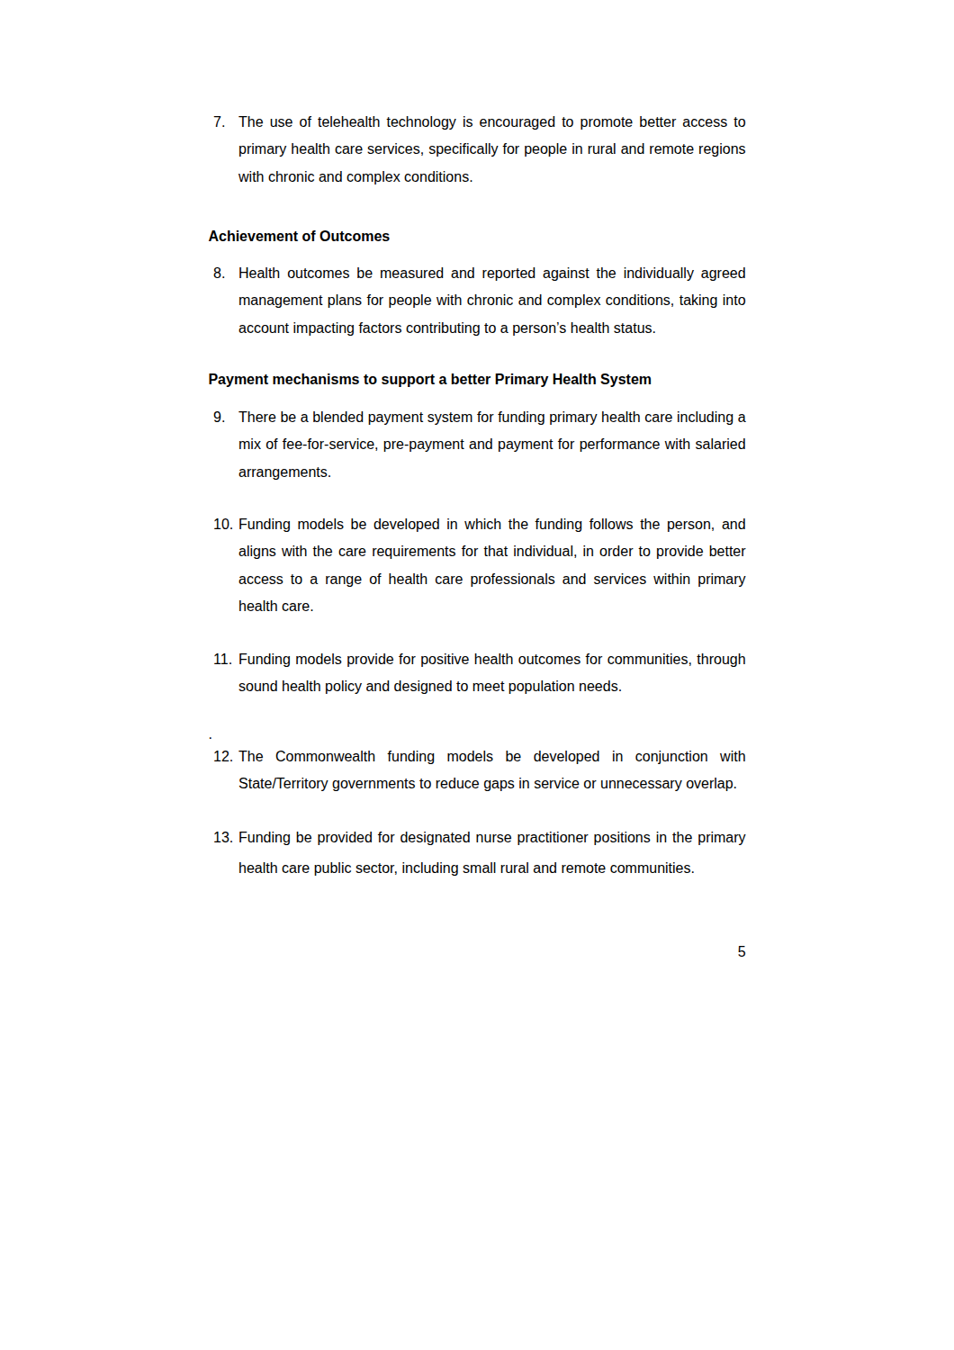7. The use of telehealth technology is encouraged to promote better access to primary health care services, specifically for people in rural and remote regions with chronic and complex conditions.
Achievement of Outcomes
8. Health outcomes be measured and reported against the individually agreed management plans for people with chronic and complex conditions, taking into account impacting factors contributing to a person’s health status.
Payment mechanisms to support a better Primary Health System
9. There be a blended payment system for funding primary health care including a mix of fee-for-service, pre-payment and payment for performance with salaried arrangements.
10. Funding models be developed in which the funding follows the person, and aligns with the care requirements for that individual, in order to provide better access to a range of health care professionals and services within primary health care.
11. Funding models provide for positive health outcomes for communities, through sound health policy and designed to meet population needs.
.
12. The Commonwealth funding models be developed in conjunction with State/Territory governments to reduce gaps in service or unnecessary overlap.
13. Funding be provided for designated nurse practitioner positions in the primary health care public sector, including small rural and remote communities.
5